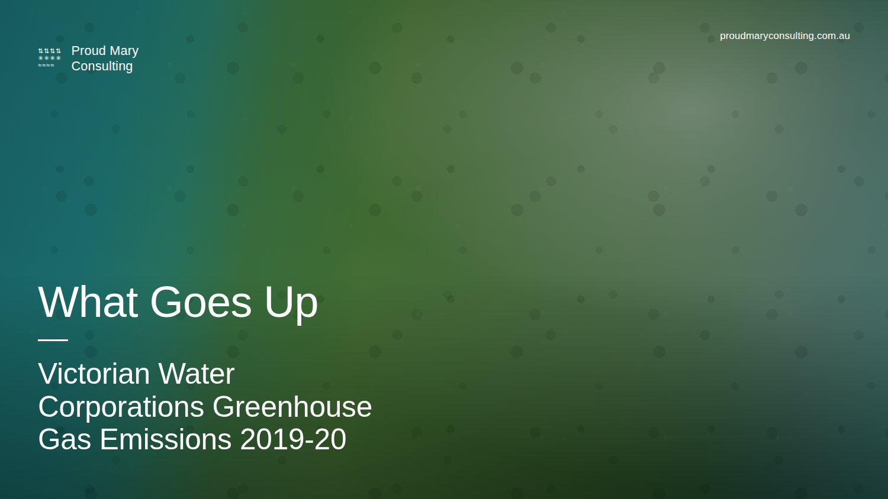⇅⇅⇅⇅ ✳✳✳✳ ≈≈≈≈
Proud Mary Consulting
proudmaryconsulting.com.au
What Goes Up
Victorian Water Corporations Greenhouse Gas Emissions 2019-20